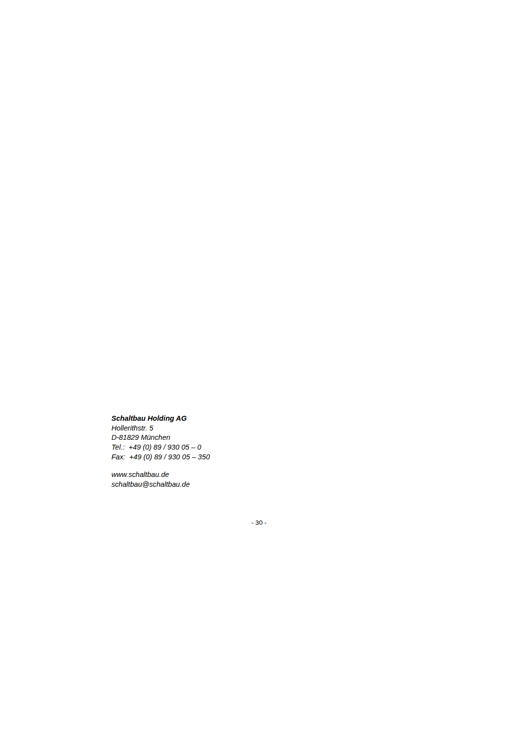Schaltbau Holding AG
Hollerithstr. 5
D-81829 München
Tel.: +49 (0) 89 / 930 05 – 0
Fax: +49 (0) 89 / 930 05 – 350
www.schaltbau.de
schaltbau@schaltbau.de
- 30 -